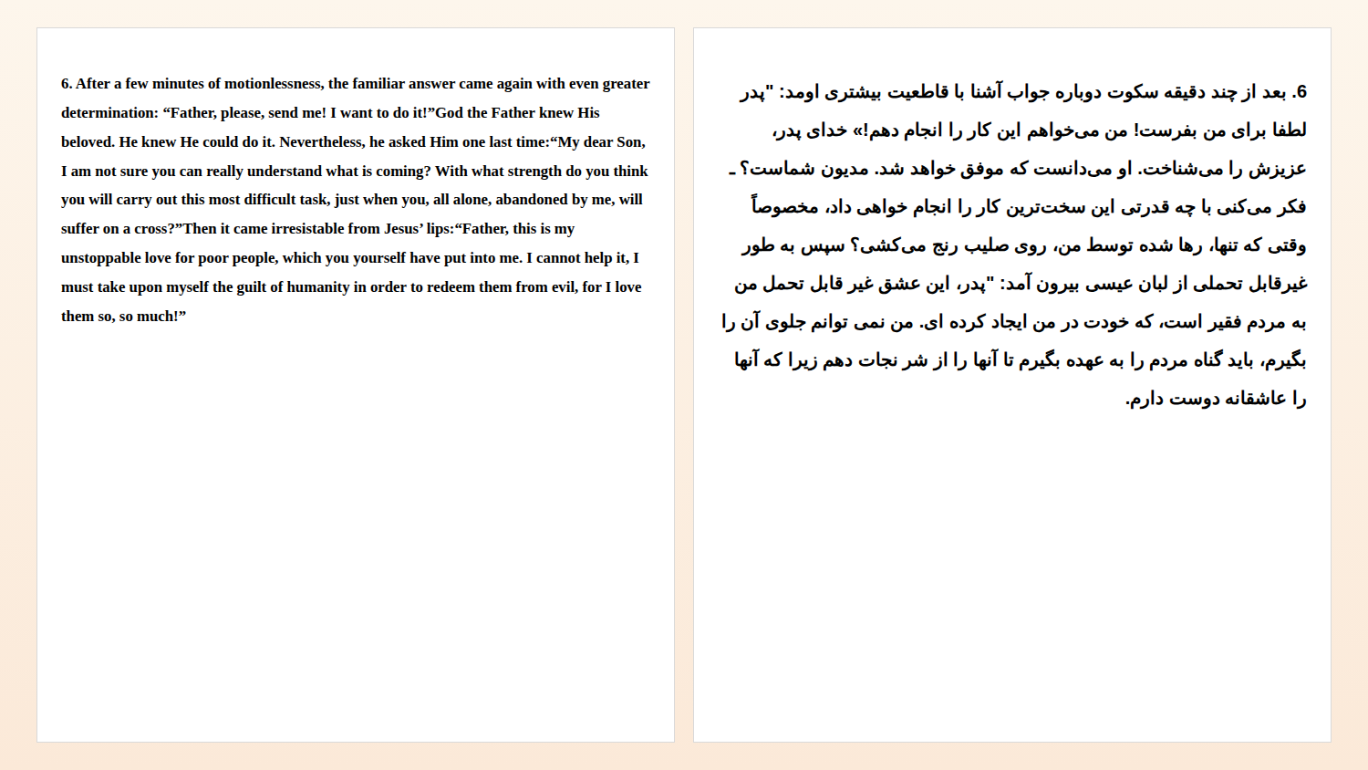6. After a few minutes of motionlessness, the familiar answer came again with even greater determination: “Father, please, send me! I want to do it!”God the Father knew His beloved. He knew He could do it. Nevertheless, he asked Him one last time:“My dear Son, I am not sure you can really understand what is coming? With what strength do you think you will carry out this most difficult task, just when you, all alone, abandoned by me, will suffer on a cross?”Then it came irresistable from Jesus’ lips:“Father, this is my unstoppable love for poor people, which you yourself have put into me. I cannot help it, I must take upon myself the guilt of humanity in order to redeem them from evil, for I love them so, so much!”
6. بعد از چند دقیقه سکوت دوباره جواب آشنا با قاطعیت بیشتری اومد: "پدر لطفا برای من بفرست!‌ من می‌خواهم این کار را انجام دهم!» خدای پدر، عزیزش را می‌شناخت. او می‌دانست که موفق خواهد شد. مدیون شماست؟ ـ فکر می‌کنی با چه قدرتی این سخت‌ترین کار را انجام خواهی داد، مخصوصاً وقتی که تنها، رها شده توسط من، روی صلیب رنج می‌کشی؟ سپس به طور غیرقابل تحملی از لبان عیسی بیرون آمد: "پدر، این عشق غیر قابل تحمل من به مردم فقیر است، که خودت در من ایجاد کرده ای. من نمی توانم جلوی آن را بگیرم، باید گناه مردم را به عهده بگیرم تا آنها را از شر نجات دهم زیرا که آنها را عاشقانه دوست دارم.